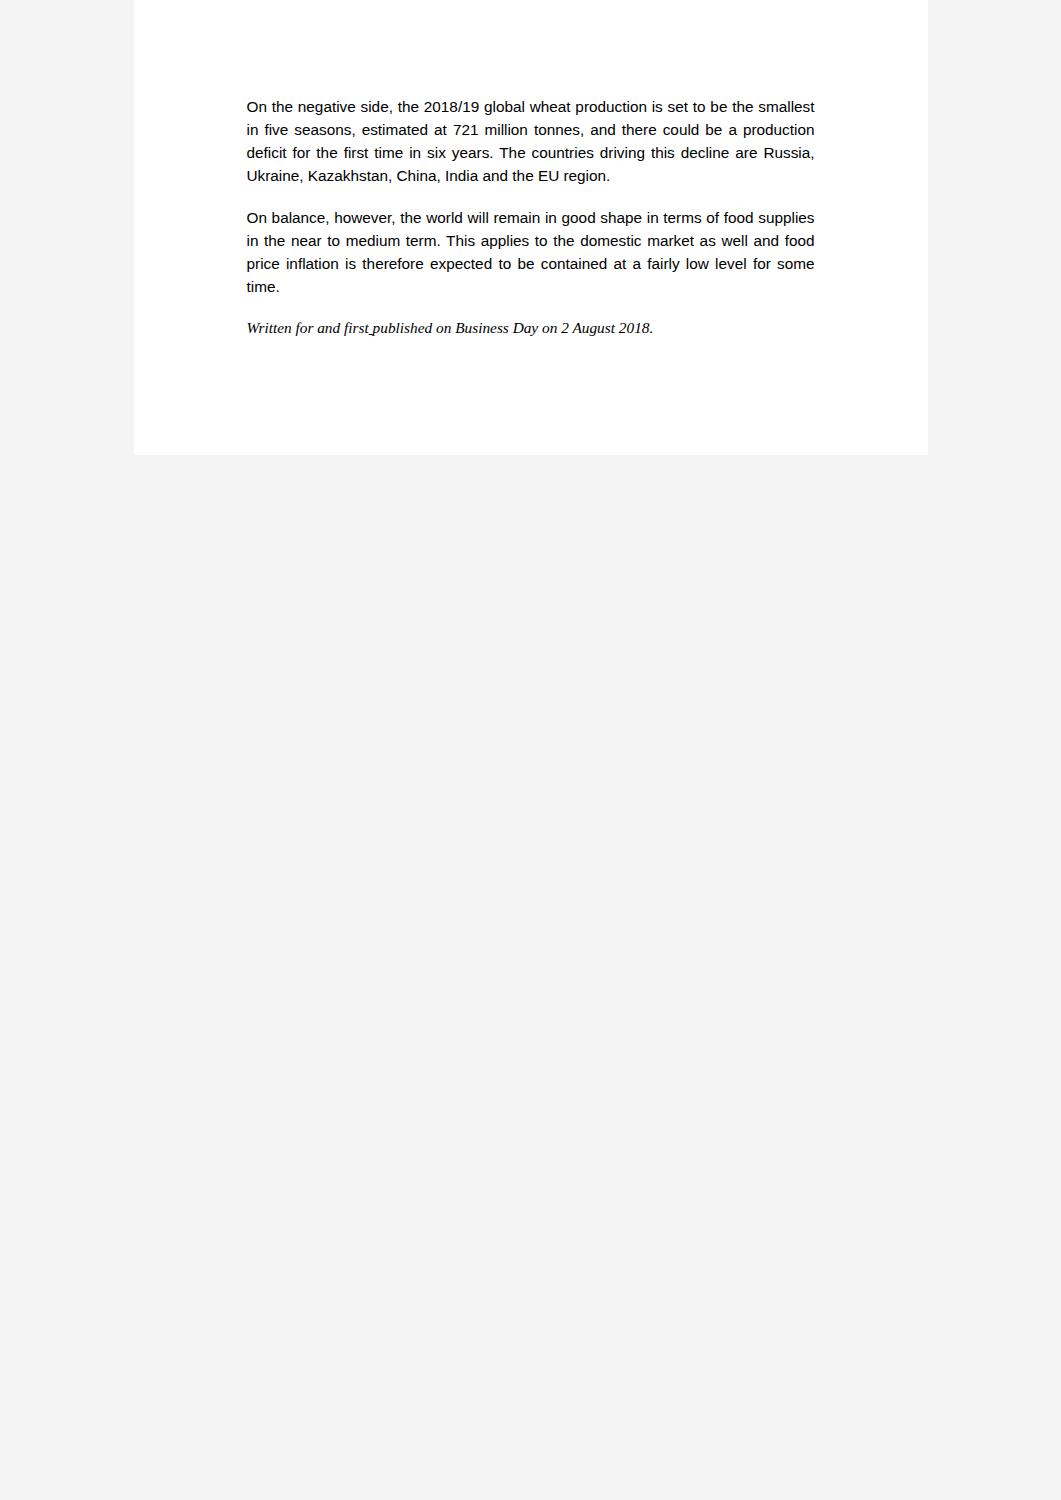On the negative side, the 2018/19 global wheat production is set to be the smallest in five seasons, estimated at 721 million tonnes, and there could be a production deficit for the first time in six years. The countries driving this decline are Russia, Ukraine, Kazakhstan, China, India and the EU region.
On balance, however, the world will remain in good shape in terms of food supplies in the near to medium term. This applies to the domestic market as well and food price inflation is therefore expected to be contained at a fairly low level for some time.
Written for and first published on Business Day on 2 August 2018.